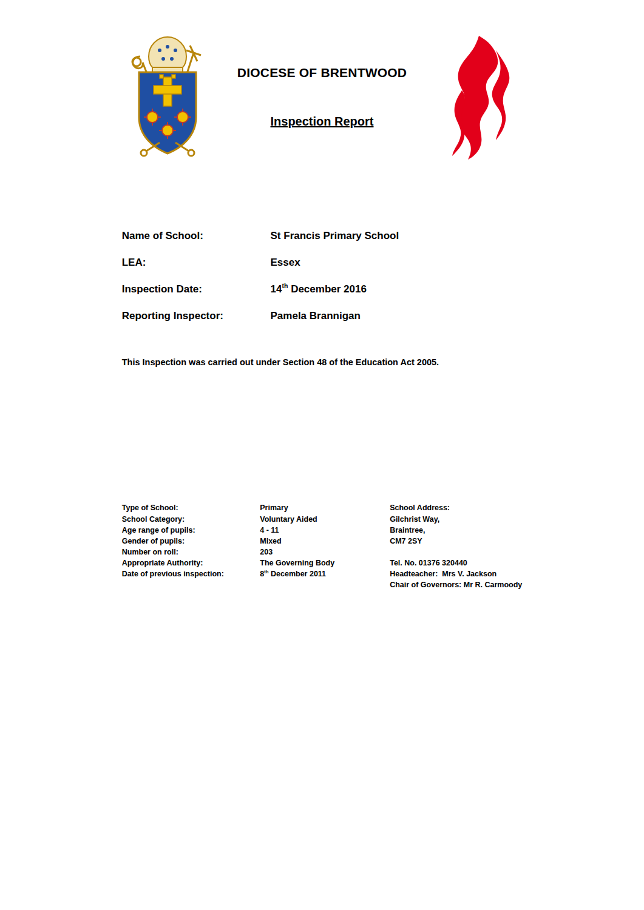DIOCESE OF BRENTWOOD
Inspection Report
| Name of School: | St Francis Primary School |
| LEA: | Essex |
| Inspection Date: | 14 th December 2016 |
| Reporting Inspector: | Pamela Brannigan |
This Inspection was carried out under Section 48 of the Education Act 2005.
| Type of School: | Primary | School Address: |
| School Category: | Voluntary Aided | Gilchrist Way, |
| Age range of pupils: | 4 - 11 | Braintree, |
| Gender of pupils: | Mixed | CM7 2SY |
| Number on roll: | 203 | |
| Appropriate Authority: | The Governing Body | Tel. No. 01376 320440 |
| Date of previous inspection: | 8 th December 2011 | Headteacher: Mrs V. Jackson |
| | | Chair of Governors: Mr R. Carmoody |